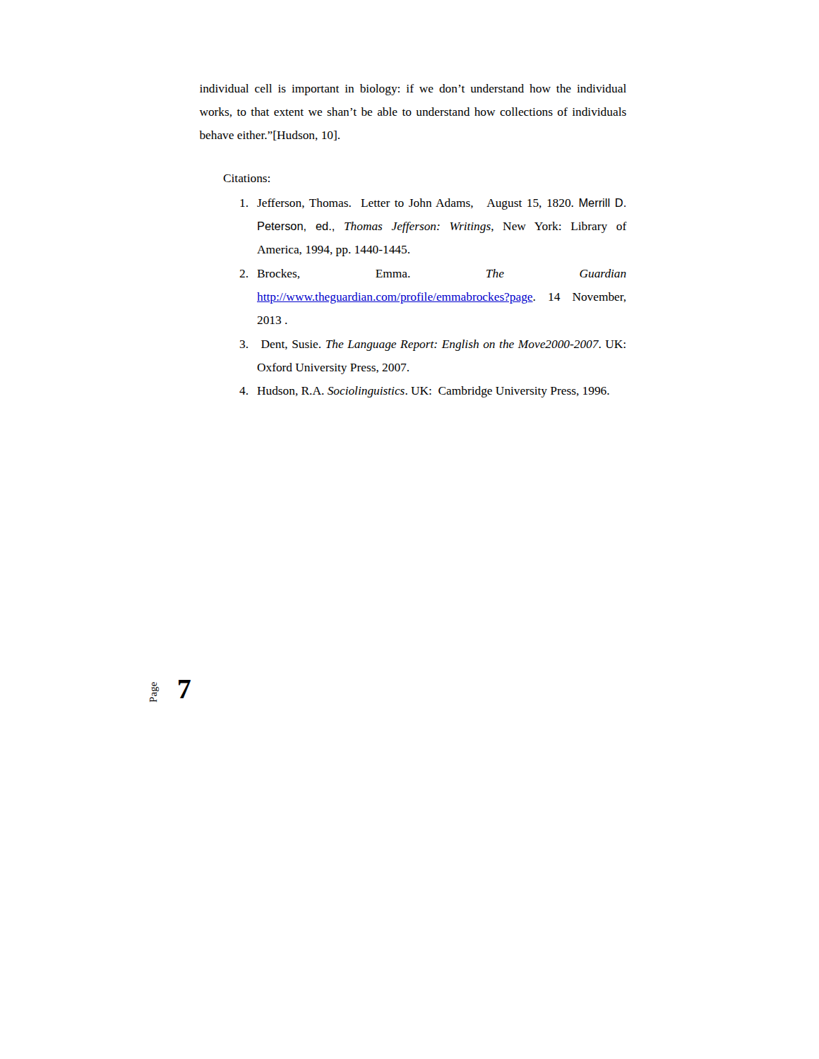individual cell is important in biology: if we don’t understand how the individual works, to that extent we shan’t be able to understand how collections of individuals behave either.”[Hudson, 10].
Citations:
Jefferson, Thomas. Letter to John Adams, August 15, 1820. Merrill D. Peterson, ed., Thomas Jefferson: Writings, New York: Library of America, 1994, pp. 1440-1445.
Brockes, Emma. The Guardian
http://www.theguardian.com/profile/emmabrockes?page. 14 November, 2013 .
Dent, Susie. The Language Report: English on the Move2000-2007. UK: Oxford University Press, 2007.
Hudson, R.A. Sociolinguistics. UK: Cambridge University Press, 1996.
Page 7